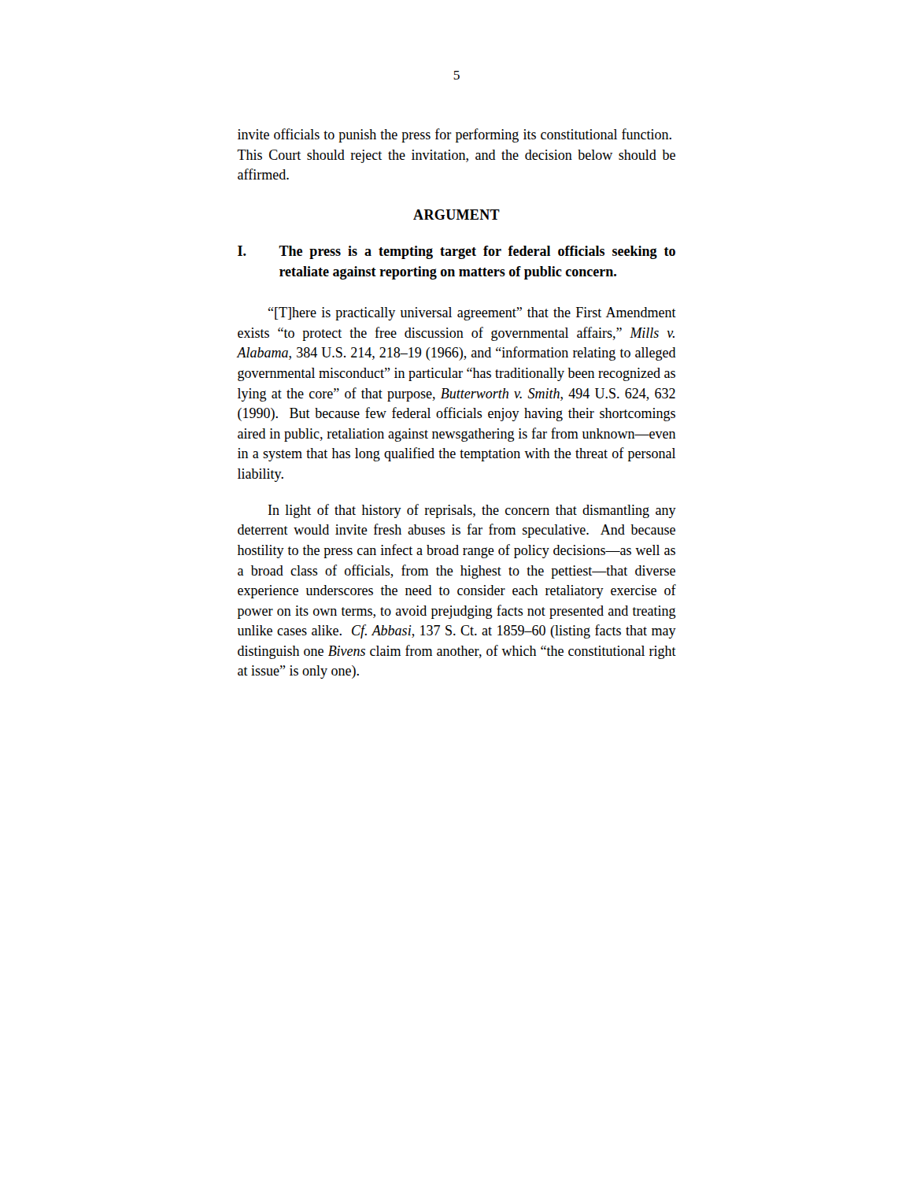5
invite officials to punish the press for performing its constitutional function. This Court should reject the invitation, and the decision below should be affirmed.
ARGUMENT
I.
The press is a tempting target for federal officials seeking to retaliate against reporting on matters of public concern.
“[T]here is practically universal agreement” that the First Amendment exists “to protect the free discussion of governmental affairs,” Mills v. Alabama, 384 U.S. 214, 218–19 (1966), and “information relating to alleged governmental misconduct” in particular “has traditionally been recognized as lying at the core” of that purpose, Butterworth v. Smith, 494 U.S. 624, 632 (1990). But because few federal officials enjoy having their shortcomings aired in public, retaliation against newsgathering is far from unknown—even in a system that has long qualified the temptation with the threat of personal liability.
In light of that history of reprisals, the concern that dismantling any deterrent would invite fresh abuses is far from speculative. And because hostility to the press can infect a broad range of policy decisions—as well as a broad class of officials, from the highest to the pettiest—that diverse experience underscores the need to consider each retaliatory exercise of power on its own terms, to avoid prejudging facts not presented and treating unlike cases alike. Cf. Abbasi, 137 S. Ct. at 1859–60 (listing facts that may distinguish one Bivens claim from another, of which “the constitutional right at issue” is only one).